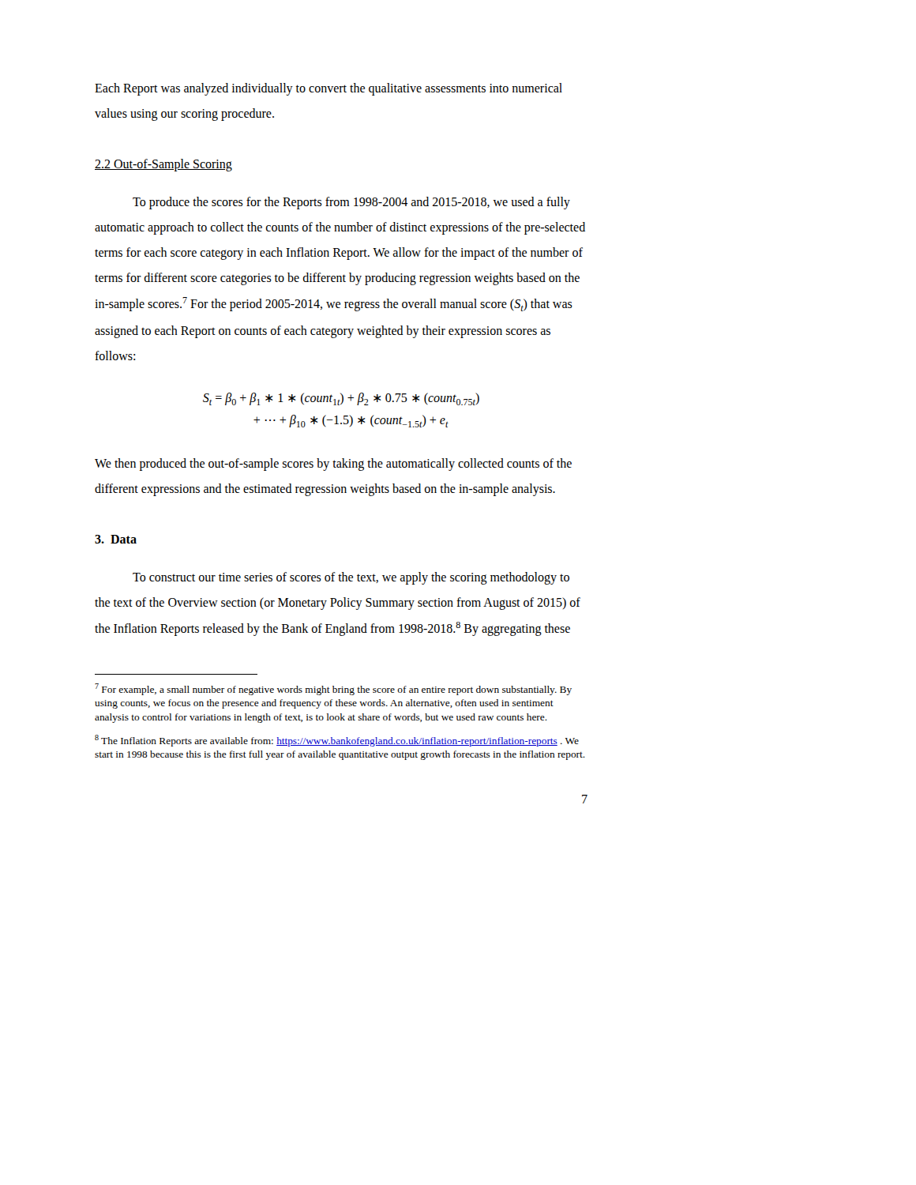Each Report was analyzed individually to convert the qualitative assessments into numerical values using our scoring procedure.
2.2 Out-of-Sample Scoring
To produce the scores for the Reports from 1998-2004 and 2015-2018, we used a fully automatic approach to collect the counts of the number of distinct expressions of the pre-selected terms for each score category in each Inflation Report. We allow for the impact of the number of terms for different score categories to be different by producing regression weights based on the in-sample scores.7 For the period 2005-2014, we regress the overall manual score (St) that was assigned to each Report on counts of each category weighted by their expression scores as follows:
St = β0 + β1 ∗ 1 ∗ (count1t) + β2 ∗ 0.75 ∗ (count0.75t) + ⋯ + β10 ∗ (−1.5) ∗ (count−1.5t) + et
We then produced the out-of-sample scores by taking the automatically collected counts of the different expressions and the estimated regression weights based on the in-sample analysis.
3. Data
To construct our time series of scores of the text, we apply the scoring methodology to the text of the Overview section (or Monetary Policy Summary section from August of 2015) of the Inflation Reports released by the Bank of England from 1998-2018.8 By aggregating these
7 For example, a small number of negative words might bring the score of an entire report down substantially. By using counts, we focus on the presence and frequency of these words. An alternative, often used in sentiment analysis to control for variations in length of text, is to look at share of words, but we used raw counts here.
8 The Inflation Reports are available from: https://www.bankofengland.co.uk/inflation-report/inflation-reports . We start in 1998 because this is the first full year of available quantitative output growth forecasts in the inflation report.
7